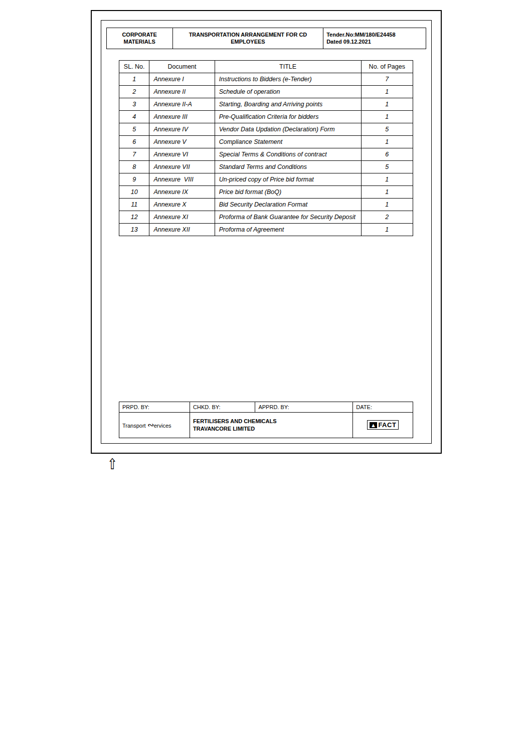| CORPORATE MATERIALS | TRANSPORTATION ARRANGEMENT FOR CD EMPLOYEES | Tender.No:MM/180/E24458 Dated 09.12.2021 |
| SL. No. | Document | TITLE | No. of Pages |
| --- | --- | --- | --- |
| 1 | Annexure I | Instructions to Bidders (e-Tender) | 7 |
| 2 | Annexure II | Schedule of operation | 1 |
| 3 | Annexure II-A | Starting, Boarding and Arriving points | 1 |
| 4 | Annexure III | Pre-Qualification Criteria for bidders | 1 |
| 5 | Annexure IV | Vendor Data Updation (Declaration) Form | 5 |
| 6 | Annexure V | Compliance Statement | 1 |
| 7 | Annexure VI | Special Terms & Conditions of contract | 6 |
| 8 | Annexure VII | Standard Terms and Conditions | 5 |
| 9 | Annexure VIII | Un-priced copy of Price bid format | 1 |
| 10 | Annexure IX | Price bid format (BoQ) | 1 |
| 11 | Annexure X | Bid Security Declaration Format | 1 |
| 12 | Annexure XI | Proforma of Bank Guarantee for Security Deposit | 2 |
| 13 | Annexure XII | Proforma of Agreement | 1 |
| PRPD. BY: | CHKD. BY: | APPRD. BY: | DATE: |
| Transport ∾ ervices | FERTILISERS AND CHEMICALS TRAVANCORE LIMITED | ▲ FACT |
⇧